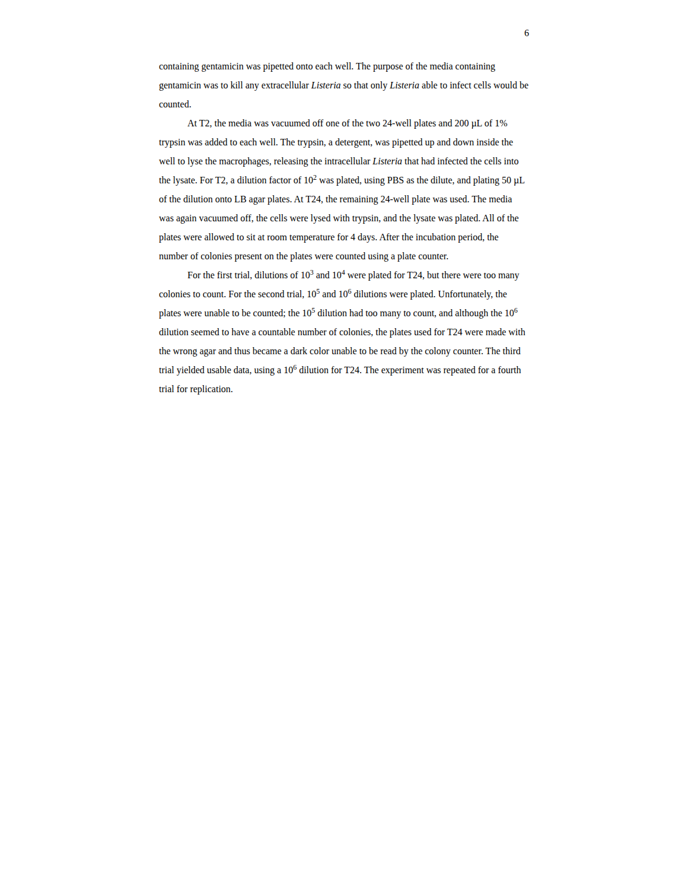6
containing gentamicin was pipetted onto each well. The purpose of the media containing gentamicin was to kill any extracellular Listeria so that only Listeria able to infect cells would be counted.
At T2, the media was vacuumed off one of the two 24-well plates and 200 µL of 1% trypsin was added to each well. The trypsin, a detergent, was pipetted up and down inside the well to lyse the macrophages, releasing the intracellular Listeria that had infected the cells into the lysate. For T2, a dilution factor of 102 was plated, using PBS as the dilute, and plating 50 µL of the dilution onto LB agar plates. At T24, the remaining 24-well plate was used. The media was again vacuumed off, the cells were lysed with trypsin, and the lysate was plated. All of the plates were allowed to sit at room temperature for 4 days. After the incubation period, the number of colonies present on the plates were counted using a plate counter.
For the first trial, dilutions of 103 and 104 were plated for T24, but there were too many colonies to count. For the second trial, 105 and 106 dilutions were plated. Unfortunately, the plates were unable to be counted; the 105 dilution had too many to count, and although the 106 dilution seemed to have a countable number of colonies, the plates used for T24 were made with the wrong agar and thus became a dark color unable to be read by the colony counter. The third trial yielded usable data, using a 106 dilution for T24. The experiment was repeated for a fourth trial for replication.